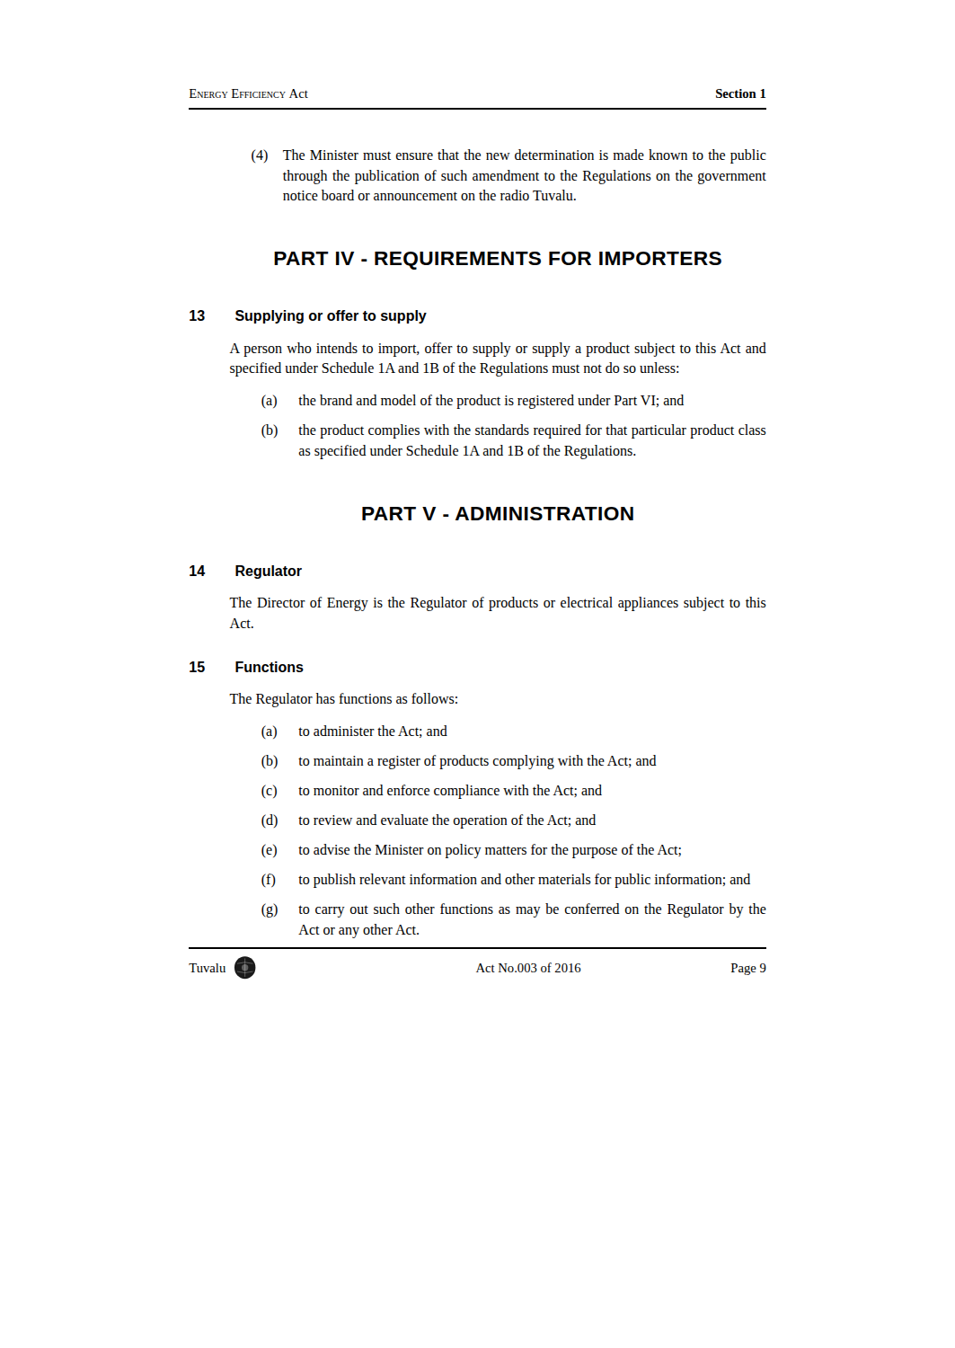Energy Efficiency Act
Section 1
(4)
The Minister must ensure that the new determination is made known to the public through the publication of such amendment to the Regulations on the government notice board or announcement on the radio Tuvalu.
PART IV - REQUIREMENTS FOR IMPORTERS
13
Supplying or offer to supply
A person who intends to import, offer to supply or supply a product subject to this Act and specified under Schedule 1A and 1B of the Regulations must not do so unless:
(a)
the brand and model of the product is registered under Part VI; and
(b)
the product complies with the standards required for that particular product class as specified under Schedule 1A and 1B of the Regulations.
PART V - ADMINISTRATION
14
Regulator
The Director of Energy is the Regulator of products or electrical appliances subject to this Act.
15
Functions
The Regulator has functions as follows:
(a)
to administer the Act; and
(b)
to maintain a register of products complying with the Act; and
(c)
to monitor and enforce compliance with the Act; and
(d)
to review and evaluate the operation of the Act; and
(e)
to advise the Minister on policy matters for the purpose of the Act;
(f)
to publish relevant information and other materials for public information; and
(g)
to carry out such other functions as may be conferred on the Regulator by the Act or any other Act.
Tuvalu
Act No.003 of 2016
Page 9